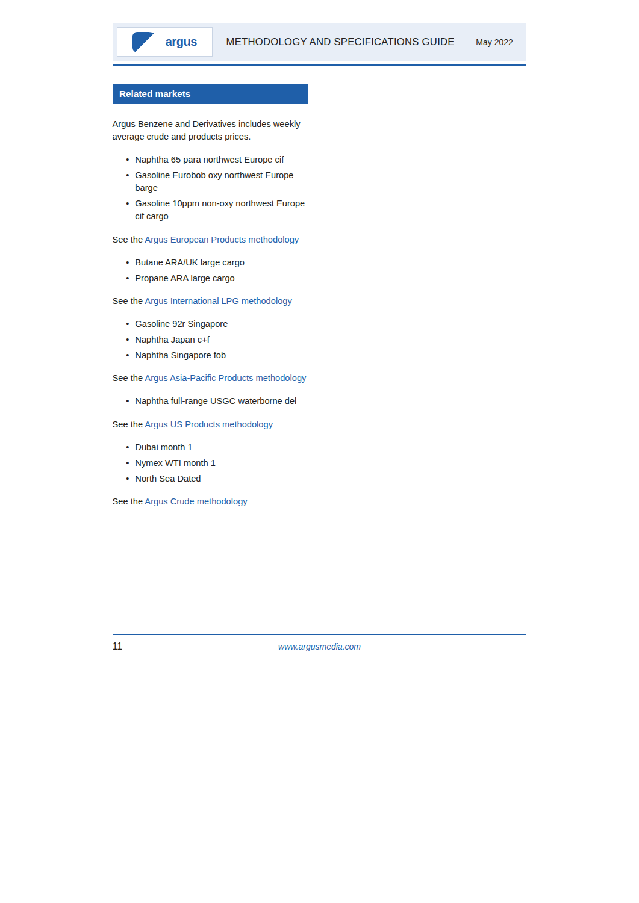argus
METHODOLOGY AND SPECIFICATIONS GUIDE
May 2022
Related markets
Argus Benzene and Derivatives includes weekly average crude and products prices.
Naphtha 65 para northwest Europe cif
Gasoline Eurobob oxy northwest Europe barge
Gasoline 10ppm non-oxy northwest Europe cif cargo
See the Argus European Products methodology
Butane ARA/UK large cargo
Propane ARA large cargo
See the Argus International LPG methodology
Gasoline 92r Singapore
Naphtha Japan c+f
Naphtha Singapore fob
See the Argus Asia-Pacific Products methodology
Naphtha full-range USGC waterborne del
See the Argus US Products methodology
Dubai month 1
Nymex WTI month 1
North Sea Dated
See the Argus Crude methodology
11
www.argusmedia.com